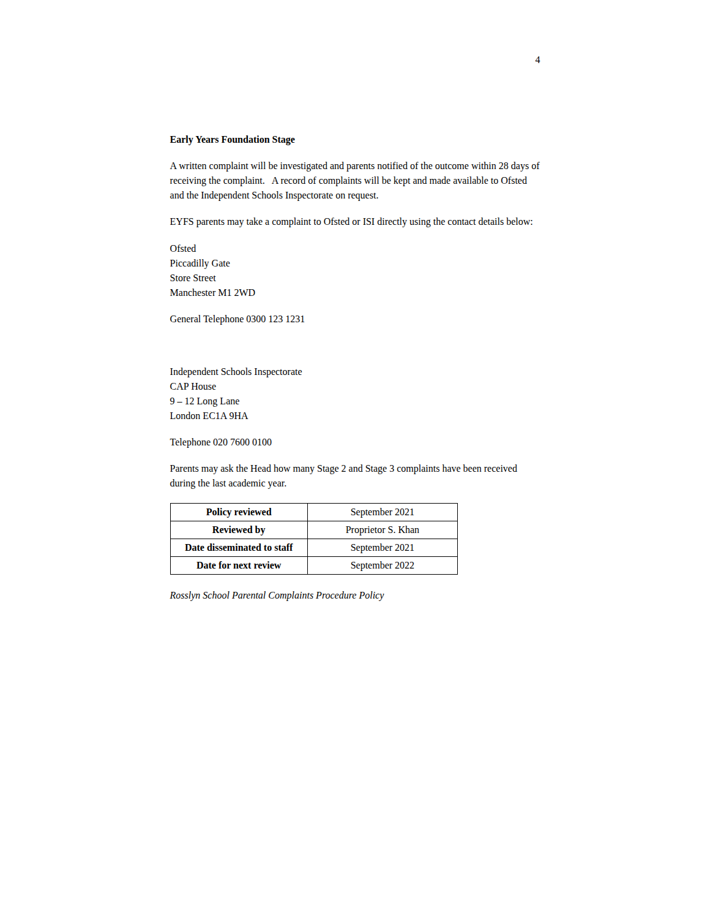4
Early Years Foundation Stage
A written complaint will be investigated and parents notified of the outcome within 28 days of receiving the complaint. A record of complaints will be kept and made available to Ofsted and the Independent Schools Inspectorate on request.
EYFS parents may take a complaint to Ofsted or ISI directly using the contact details below:
Ofsted
Piccadilly Gate
Store Street
Manchester M1 2WD
General Telephone 0300 123 1231
Independent Schools Inspectorate
CAP House
9 – 12 Long Lane
London EC1A 9HA
Telephone 020 7600 0100
Parents may ask the Head how many Stage 2 and Stage 3 complaints have been received during the last academic year.
| Policy reviewed | September 2021 |
| Reviewed by | Proprietor S. Khan |
| Date disseminated to staff | September 2021 |
| Date for next review | September 2022 |
Rosslyn School Parental Complaints Procedure Policy